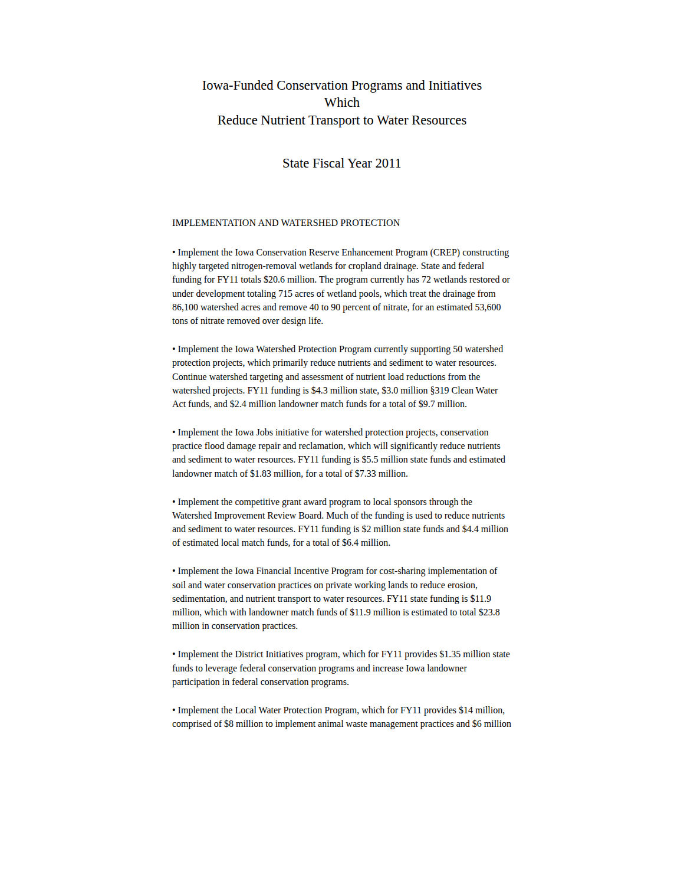Iowa-Funded Conservation Programs and Initiatives
Which
Reduce Nutrient Transport to Water Resources
State Fiscal Year 2011
Implementation and Watershed Protection
Implement the Iowa Conservation Reserve Enhancement Program (CREP) constructing highly targeted nitrogen-removal wetlands for cropland drainage. State and federal funding for FY11 totals $20.6 million. The program currently has 72 wetlands restored or under development totaling 715 acres of wetland pools, which treat the drainage from 86,100 watershed acres and remove 40 to 90 percent of nitrate, for an estimated 53,600 tons of nitrate removed over design life.
Implement the Iowa Watershed Protection Program currently supporting 50 watershed protection projects, which primarily reduce nutrients and sediment to water resources. Continue watershed targeting and assessment of nutrient load reductions from the watershed projects. FY11 funding is $4.3 million state, $3.0 million §319 Clean Water Act funds, and $2.4 million landowner match funds for a total of $9.7 million.
Implement the Iowa Jobs initiative for watershed protection projects, conservation practice flood damage repair and reclamation, which will significantly reduce nutrients and sediment to water resources. FY11 funding is $5.5 million state funds and estimated landowner match of $1.83 million, for a total of $7.33 million.
Implement the competitive grant award program to local sponsors through the Watershed Improvement Review Board. Much of the funding is used to reduce nutrients and sediment to water resources. FY11 funding is $2 million state funds and $4.4 million of estimated local match funds, for a total of $6.4 million.
Implement the Iowa Financial Incentive Program for cost-sharing implementation of soil and water conservation practices on private working lands to reduce erosion, sedimentation, and nutrient transport to water resources. FY11 state funding is $11.9 million, which with landowner match funds of $11.9 million is estimated to total $23.8 million in conservation practices.
Implement the District Initiatives program, which for FY11 provides $1.35 million state funds to leverage federal conservation programs and increase Iowa landowner participation in federal conservation programs.
Implement the Local Water Protection Program, which for FY11 provides $14 million, comprised of $8 million to implement animal waste management practices and $6 million